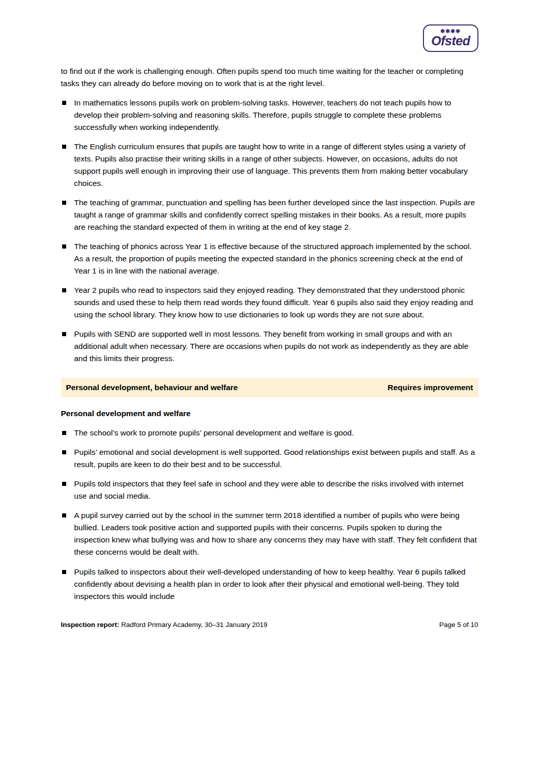✱✱✱✱ Ofsted
to find out if the work is challenging enough. Often pupils spend too much time waiting for the teacher or completing tasks they can already do before moving on to work that is at the right level.
In mathematics lessons pupils work on problem-solving tasks. However, teachers do not teach pupils how to develop their problem-solving and reasoning skills. Therefore, pupils struggle to complete these problems successfully when working independently.
The English curriculum ensures that pupils are taught how to write in a range of different styles using a variety of texts. Pupils also practise their writing skills in a range of other subjects. However, on occasions, adults do not support pupils well enough in improving their use of language. This prevents them from making better vocabulary choices.
The teaching of grammar, punctuation and spelling has been further developed since the last inspection. Pupils are taught a range of grammar skills and confidently correct spelling mistakes in their books. As a result, more pupils are reaching the standard expected of them in writing at the end of key stage 2.
The teaching of phonics across Year 1 is effective because of the structured approach implemented by the school. As a result, the proportion of pupils meeting the expected standard in the phonics screening check at the end of Year 1 is in line with the national average.
Year 2 pupils who read to inspectors said they enjoyed reading. They demonstrated that they understood phonic sounds and used these to help them read words they found difficult. Year 6 pupils also said they enjoy reading and using the school library. They know how to use dictionaries to look up words they are not sure about.
Pupils with SEND are supported well in most lessons. They benefit from working in small groups and with an additional adult when necessary. There are occasions when pupils do not work as independently as they are able and this limits their progress.
Personal development, behaviour and welfare Requires improvement
Personal development and welfare
The school’s work to promote pupils’ personal development and welfare is good.
Pupils’ emotional and social development is well supported. Good relationships exist between pupils and staff. As a result, pupils are keen to do their best and to be successful.
Pupils told inspectors that they feel safe in school and they were able to describe the risks involved with internet use and social media.
A pupil survey carried out by the school in the summer term 2018 identified a number of pupils who were being bullied. Leaders took positive action and supported pupils with their concerns. Pupils spoken to during the inspection knew what bullying was and how to share any concerns they may have with staff. They felt confident that these concerns would be dealt with.
Pupils talked to inspectors about their well-developed understanding of how to keep healthy. Year 6 pupils talked confidently about devising a health plan in order to look after their physical and emotional well-being. They told inspectors this would include
Inspection report: Radford Primary Academy, 30–31 January 2019 Page 5 of 10